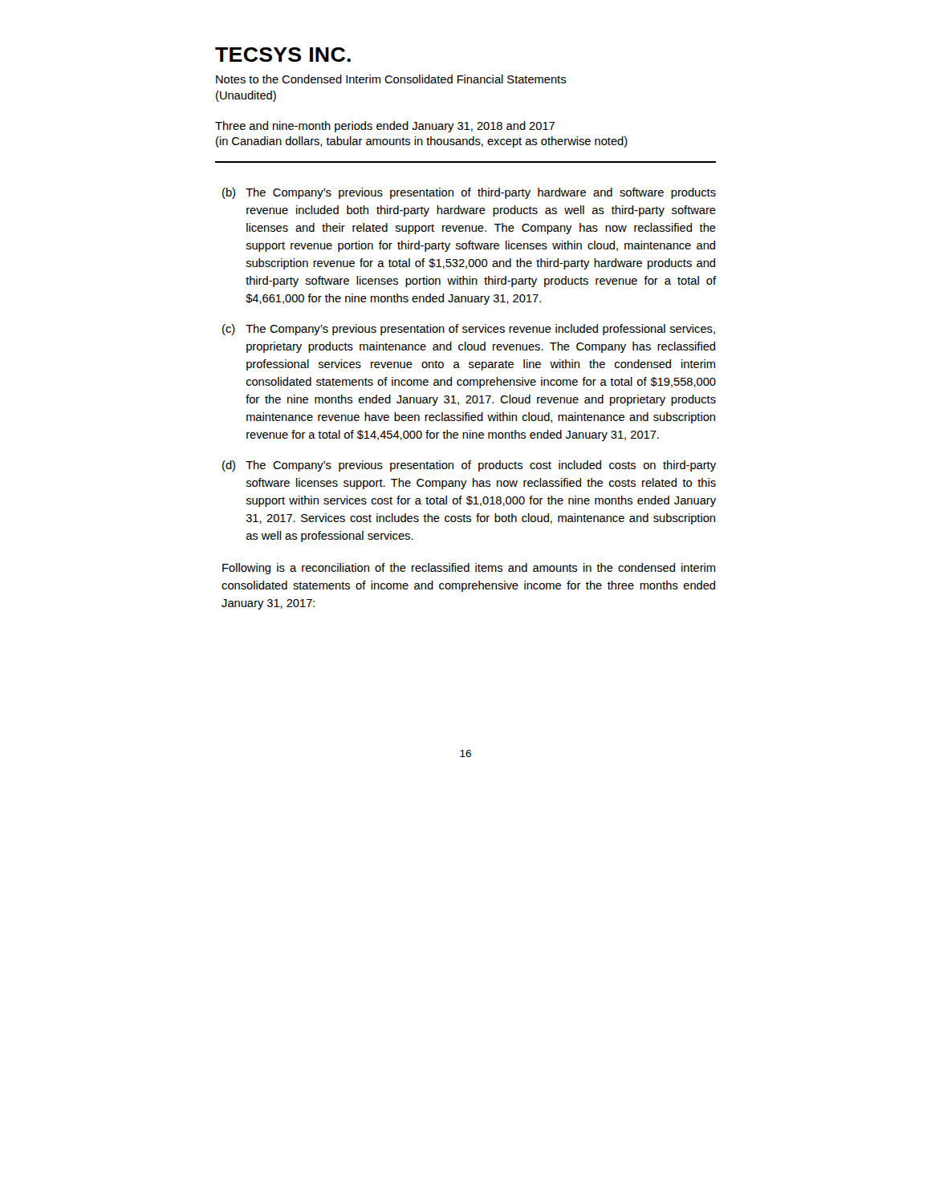TECSYS INC.
Notes to the Condensed Interim Consolidated Financial Statements
(Unaudited)
Three and nine-month periods ended January 31, 2018 and 2017
(in Canadian dollars, tabular amounts in thousands, except as otherwise noted)
(b) The Company’s previous presentation of third-party hardware and software products revenue included both third-party hardware products as well as third-party software licenses and their related support revenue. The Company has now reclassified the support revenue portion for third-party software licenses within cloud, maintenance and subscription revenue for a total of $1,532,000 and the third-party hardware products and third-party software licenses portion within third-party products revenue for a total of $4,661,000 for the nine months ended January 31, 2017.
(c) The Company’s previous presentation of services revenue included professional services, proprietary products maintenance and cloud revenues. The Company has reclassified professional services revenue onto a separate line within the condensed interim consolidated statements of income and comprehensive income for a total of $19,558,000 for the nine months ended January 31, 2017. Cloud revenue and proprietary products maintenance revenue have been reclassified within cloud, maintenance and subscription revenue for a total of $14,454,000 for the nine months ended January 31, 2017.
(d) The Company’s previous presentation of products cost included costs on third-party software licenses support. The Company has now reclassified the costs related to this support within services cost for a total of $1,018,000 for the nine months ended January 31, 2017. Services cost includes the costs for both cloud, maintenance and subscription as well as professional services.
Following is a reconciliation of the reclassified items and amounts in the condensed interim consolidated statements of income and comprehensive income for the three months ended January 31, 2017:
16